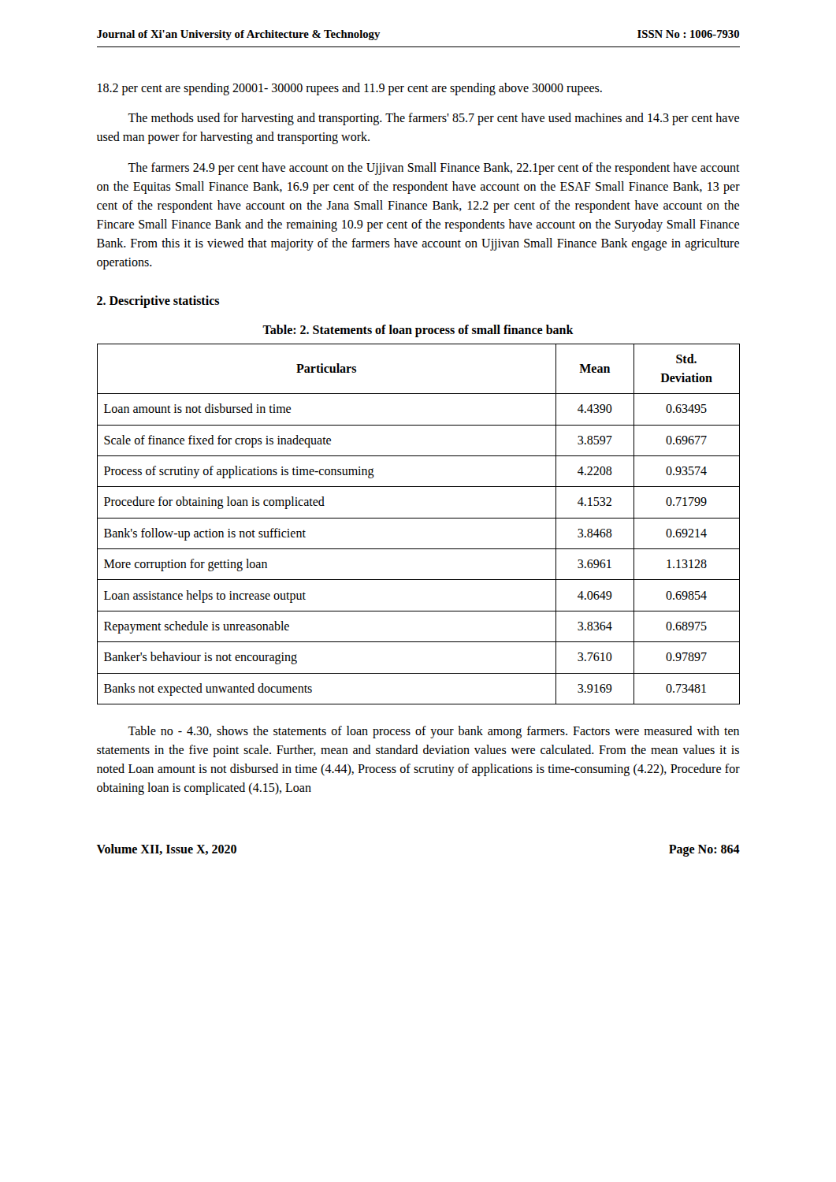Journal of Xi'an University of Architecture & Technology ISSN No : 1006-7930
18.2 per cent are spending 20001- 30000 rupees and 11.9 per cent are spending above 30000 rupees.
The methods used for harvesting and transporting. The farmers' 85.7 per cent have used machines and 14.3 per cent have used man power for harvesting and transporting work.
The farmers 24.9 per cent have account on the Ujjivan Small Finance Bank, 22.1per cent of the respondent have account on the Equitas Small Finance Bank, 16.9 per cent of the respondent have account on the ESAF Small Finance Bank, 13 per cent of the respondent have account on the Jana Small Finance Bank, 12.2 per cent of the respondent have account on the Fincare Small Finance Bank and the remaining 10.9 per cent of the respondents have account on the Suryoday Small Finance Bank. From this it is viewed that majority of the farmers have account on Ujjivan Small Finance Bank engage in agriculture operations.
2. Descriptive statistics
Table: 2. Statements of loan process of small finance bank
| Particulars | Mean | Std. Deviation |
| --- | --- | --- |
| Loan amount is not disbursed in time | 4.4390 | 0.63495 |
| Scale of finance fixed for crops is inadequate | 3.8597 | 0.69677 |
| Process of scrutiny of applications is time-consuming | 4.2208 | 0.93574 |
| Procedure for obtaining loan is complicated | 4.1532 | 0.71799 |
| Bank's follow-up action is not sufficient | 3.8468 | 0.69214 |
| More corruption for getting loan | 3.6961 | 1.13128 |
| Loan assistance helps to increase output | 4.0649 | 0.69854 |
| Repayment schedule is unreasonable | 3.8364 | 0.68975 |
| Banker's behaviour is not encouraging | 3.7610 | 0.97897 |
| Banks not expected unwanted documents | 3.9169 | 0.73481 |
Table no - 4.30, shows the statements of loan process of your bank among farmers. Factors were measured with ten statements in the five point scale. Further, mean and standard deviation values were calculated. From the mean values it is noted Loan amount is not disbursed in time (4.44), Process of scrutiny of applications is time-consuming (4.22), Procedure for obtaining loan is complicated (4.15), Loan
Volume XII, Issue X, 2020 Page No: 864